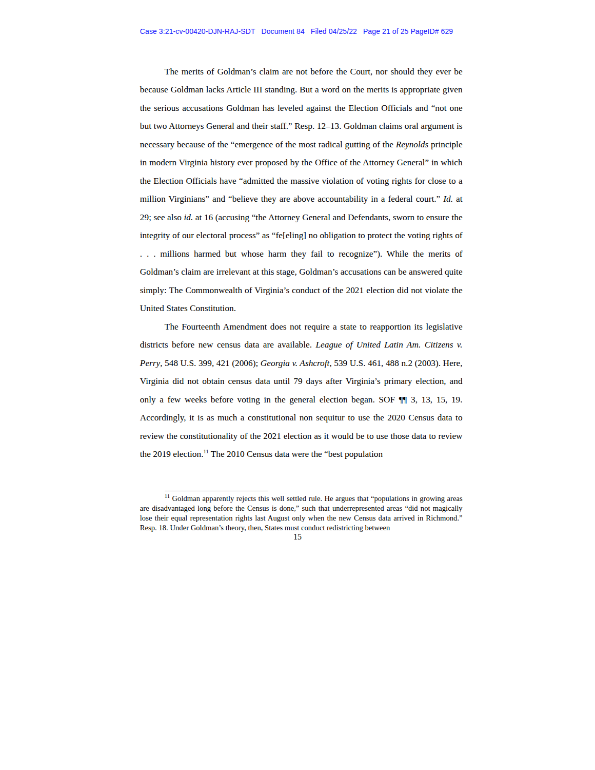Case 3:21-cv-00420-DJN-RAJ-SDT Document 84 Filed 04/25/22 Page 21 of 25 PageID# 629
The merits of Goldman’s claim are not before the Court, nor should they ever be because Goldman lacks Article III standing. But a word on the merits is appropriate given the serious accusations Goldman has leveled against the Election Officials and “not one but two Attorneys General and their staff.” Resp. 12–13. Goldman claims oral argument is necessary because of the “emergence of the most radical gutting of the Reynolds principle in modern Virginia history ever proposed by the Office of the Attorney General” in which the Election Officials have “admitted the massive violation of voting rights for close to a million Virginians” and “believe they are above accountability in a federal court.” Id. at 29; see also id. at 16 (accusing “the Attorney General and Defendants, sworn to ensure the integrity of our electoral process” as “fe[eling] no obligation to protect the voting rights of . . . millions harmed but whose harm they fail to recognize”). While the merits of Goldman’s claim are irrelevant at this stage, Goldman’s accusations can be answered quite simply: The Commonwealth of Virginia’s conduct of the 2021 election did not violate the United States Constitution.
The Fourteenth Amendment does not require a state to reapportion its legislative districts before new census data are available. League of United Latin Am. Citizens v. Perry, 548 U.S. 399, 421 (2006); Georgia v. Ashcroft, 539 U.S. 461, 488 n.2 (2003). Here, Virginia did not obtain census data until 79 days after Virginia’s primary election, and only a few weeks before voting in the general election began. SOF ¶¶ 3, 13, 15, 19. Accordingly, it is as much a constitutional non sequitur to use the 2020 Census data to review the constitutionality of the 2021 election as it would be to use those data to review the 2019 election.11 The 2010 Census data were the “best population
11 Goldman apparently rejects this well settled rule. He argues that “populations in growing areas are disadvantaged long before the Census is done,” such that underrepresented areas “did not magically lose their equal representation rights last August only when the new Census data arrived in Richmond.” Resp. 18. Under Goldman’s theory, then, States must conduct redistricting between
15